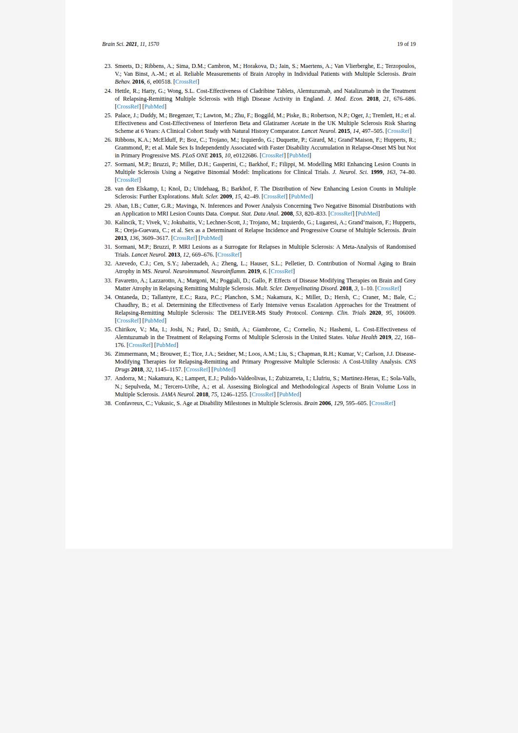Brain Sci. 2021, 11, 1570 19 of 19
Smeets, D.; Ribbens, A.; Sima, D.M.; Cambron, M.; Horakova, D.; Jain, S.; Maertens, A.; Van Vlierberghe, E.; Terzopoulos, V.; Van Binst, A.-M.; et al. Reliable Measurements of Brain Atrophy in Individual Patients with Multiple Sclerosis. Brain Behav. 2016, 6, e00518. [CrossRef]
Hettle, R.; Harty, G.; Wong, S.L. Cost-Effectiveness of Cladribine Tablets, Alemtuzumab, and Natalizumab in the Treatment of Relapsing-Remitting Multiple Sclerosis with High Disease Activity in England. J. Med. Econ. 2018, 21, 676–686. [CrossRef] [PubMed]
Palace, J.; Duddy, M.; Bregenzer, T.; Lawton, M.; Zhu, F.; Boggild, M.; Piske, B.; Robertson, N.P.; Oger, J.; Tremlett, H.; et al. Effectiveness and Cost-Effectiveness of Interferon Beta and Glatiramer Acetate in the UK Multiple Sclerosis Risk Sharing Scheme at 6 Years: A Clinical Cohort Study with Natural History Comparator. Lancet Neurol. 2015, 14, 497–505. [CrossRef]
Ribbons, K.A.; McElduff, P.; Boz, C.; Trojano, M.; Izquierdo, G.; Duquette, P.; Girard, M.; Grand’Maison, F.; Hupperts, R.; Grammond, P.; et al. Male Sex Is Independently Associated with Faster Disability Accumulation in Relapse-Onset MS but Not in Primary Progressive MS. PLoS ONE 2015, 10, e0122686. [CrossRef] [PubMed]
Sormani, M.P.; Bruzzi, P.; Miller, D.H.; Gasperini, C.; Barkhof, F.; Filippi, M. Modelling MRI Enhancing Lesion Counts in Multiple Sclerosis Using a Negative Binomial Model: Implications for Clinical Trials. J. Neurol. Sci. 1999, 163, 74–80. [CrossRef]
van den Elskamp, I.; Knol, D.; Uitdehaag, B.; Barkhof, F. The Distribution of New Enhancing Lesion Counts in Multiple Sclerosis: Further Explorations. Mult. Scler. 2009, 15, 42–49. [CrossRef] [PubMed]
Aban, I.B.; Cutter, G.R.; Mavinga, N. Inferences and Power Analysis Concerning Two Negative Binomial Distributions with an Application to MRI Lesion Counts Data. Comput. Stat. Data Anal. 2008, 53, 820–833. [CrossRef] [PubMed]
Kalincik, T.; Vivek, V.; Jokubaitis, V.; Lechner-Scott, J.; Trojano, M.; Izquierdo, G.; Lugaresi, A.; Grand’maison, F.; Hupperts, R.; Oreja-Guevara, C.; et al. Sex as a Determinant of Relapse Incidence and Progressive Course of Multiple Sclerosis. Brain 2013, 136, 3609–3617. [CrossRef] [PubMed]
Sormani, M.P.; Bruzzi, P. MRI Lesions as a Surrogate for Relapses in Multiple Sclerosis: A Meta-Analysis of Randomised Trials. Lancet Neurol. 2013, 12, 669–676. [CrossRef]
Azevedo, C.J.; Cen, S.Y.; Jaberzadeh, A.; Zheng, L.; Hauser, S.L.; Pelletier, D. Contribution of Normal Aging to Brain Atrophy in MS. Neurol. Neuroimmunol. Neuroinflamm. 2019, 6. [CrossRef]
Favaretto, A.; Lazzarotto, A.; Margoni, M.; Poggiali, D.; Gallo, P. Effects of Disease Modifying Therapies on Brain and Grey Matter Atrophy in Relapsing Remitting Multiple Sclerosis. Mult. Scler. Demyelinating Disord. 2018, 3, 1–10. [CrossRef]
Ontaneda, D.; Tallantyre, E.C.; Raza, P.C.; Planchon, S.M.; Nakamura, K.; Miller, D.; Hersh, C.; Craner, M.; Bale, C.; Chaudhry, B.; et al. Determining the Effectiveness of Early Intensive versus Escalation Approaches for the Treatment of Relapsing-Remitting Multiple Sclerosis: The DELIVER-MS Study Protocol. Contemp. Clin. Trials 2020, 95, 106009. [CrossRef] [PubMed]
Chirikov, V.; Ma, I.; Joshi, N.; Patel, D.; Smith, A.; Giambrone, C.; Cornelio, N.; Hashemi, L. Cost-Effectiveness of Alemtuzumab in the Treatment of Relapsing Forms of Multiple Sclerosis in the United States. Value Health 2019, 22, 168–176. [CrossRef] [PubMed]
Zimmermann, M.; Brouwer, E.; Tice, J.A.; Seidner, M.; Loos, A.M.; Liu, S.; Chapman, R.H.; Kumar, V.; Carlson, J.J. Disease-Modifying Therapies for Relapsing-Remitting and Primary Progressive Multiple Sclerosis: A Cost-Utility Analysis. CNS Drugs 2018, 32, 1145–1157. [CrossRef] [PubMed]
Andorra, M.; Nakamura, K.; Lampert, E.J.; Pulido-Valdeolivas, I.; Zubizarreta, I.; Llufriu, S.; Martinez-Heras, E.; Sola-Valls, N.; Sepulveda, M.; Tercero-Uribe, A.; et al. Assessing Biological and Methodological Aspects of Brain Volume Loss in Multiple Sclerosis. JAMA Neurol. 2018, 75, 1246–1255. [CrossRef] [PubMed]
Confavreux, C.; Vukusic, S. Age at Disability Milestones in Multiple Sclerosis. Brain 2006, 129, 595–605. [CrossRef]